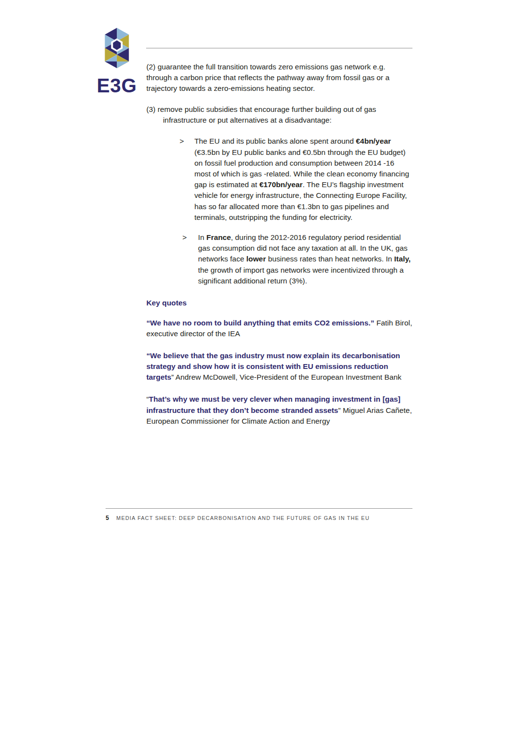E3G
(2) guarantee the full transition towards zero emissions gas network e.g. through a carbon price that reflects the pathway away from fossil gas or a trajectory towards a zero-emissions heating sector.
(3) remove public subsidies that encourage further building out of gas infrastructure or put alternatives at a disadvantage:
The EU and its public banks alone spent around €4bn/year (€3.5bn by EU public banks and €0.5bn through the EU budget) on fossil fuel production and consumption between 2014 -16 most of which is gas -related. While the clean economy financing gap is estimated at €170bn/year. The EU’s flagship investment vehicle for energy infrastructure, the Connecting Europe Facility, has so far allocated more than €1.3bn to gas pipelines and terminals, outstripping the funding for electricity.
In France, during the 2012-2016 regulatory period residential gas consumption did not face any taxation at all. In the UK, gas networks face lower business rates than heat networks. In Italy, the growth of import gas networks were incentivized through a significant additional return (3%).
Key quotes
“We have no room to build anything that emits CO2 emissions.” Fatih Birol, executive director of the IEA
“We believe that the gas industry must now explain its decarbonisation strategy and show how it is consistent with EU emissions reduction targets” Andrew McDowell, Vice-President of the European Investment Bank
“That’s why we must be very clever when managing investment in [gas] infrastructure that they don’t become stranded assets” Miguel Arias Cañete, European Commissioner for Climate Action and Energy
5 MEDIA FACT SHEET: DEEP DECARBONISATION AND THE FUTURE OF GAS IN THE EU